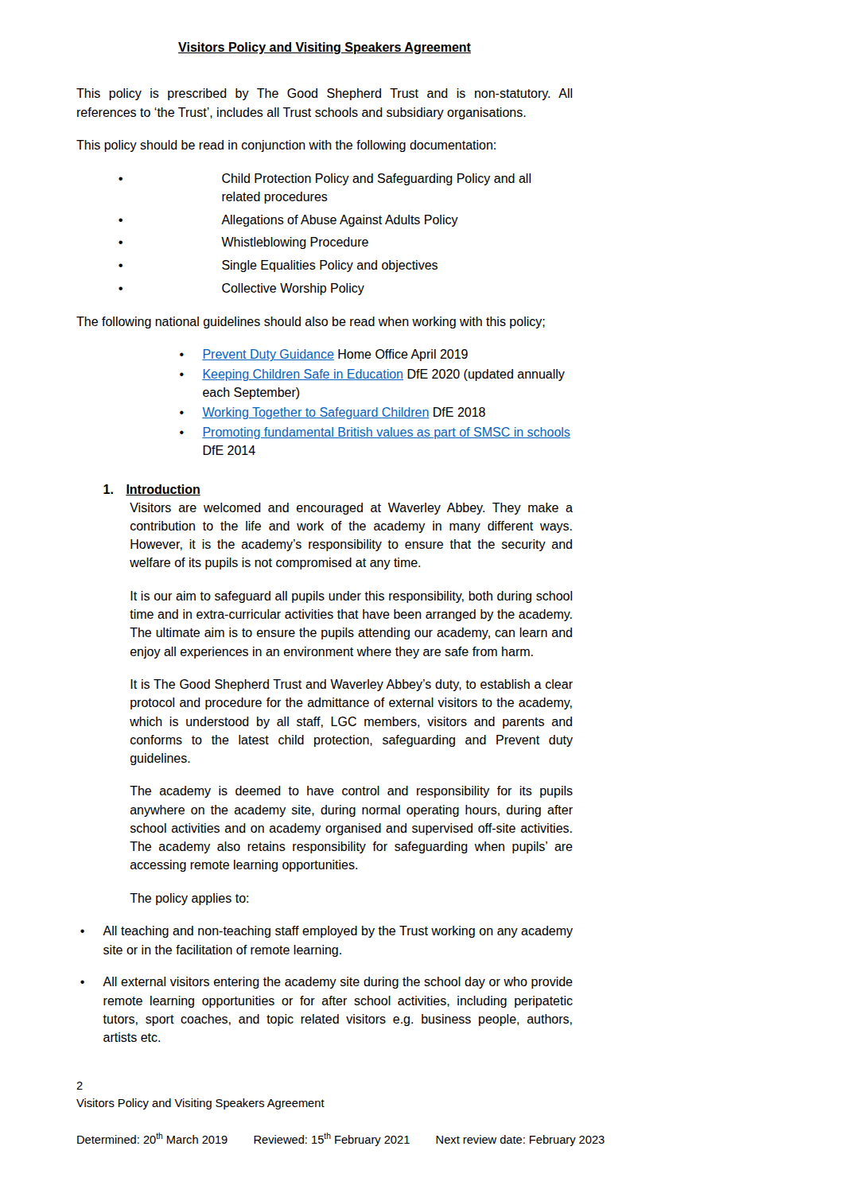Visitors Policy and Visiting Speakers Agreement
This policy is prescribed by The Good Shepherd Trust and is non-statutory. All references to ‘the Trust’, includes all Trust schools and subsidiary organisations.
This policy should be read in conjunction with the following documentation:
Child Protection Policy and Safeguarding Policy and all related procedures
Allegations of Abuse Against Adults Policy
Whistleblowing Procedure
Single Equalities Policy and objectives
Collective Worship Policy
The following national guidelines should also be read when working with this policy;
Prevent Duty Guidance Home Office April 2019
Keeping Children Safe in Education DfE 2020 (updated annually each September)
Working Together to Safeguard Children DfE 2018
Promoting fundamental British values as part of SMSC in schools DfE 2014
1. Introduction
Visitors are welcomed and encouraged at Waverley Abbey. They make a contribution to the life and work of the academy in many different ways. However, it is the academy’s responsibility to ensure that the security and welfare of its pupils is not compromised at any time.
It is our aim to safeguard all pupils under this responsibility, both during school time and in extra-curricular activities that have been arranged by the academy. The ultimate aim is to ensure the pupils attending our academy, can learn and enjoy all experiences in an environment where they are safe from harm.
It is The Good Shepherd Trust and Waverley Abbey’s duty, to establish a clear protocol and procedure for the admittance of external visitors to the academy, which is understood by all staff, LGC members, visitors and parents and conforms to the latest child protection, safeguarding and Prevent duty guidelines.
The academy is deemed to have control and responsibility for its pupils anywhere on the academy site, during normal operating hours, during after school activities and on academy organised and supervised off-site activities. The academy also retains responsibility for safeguarding when pupils’ are accessing remote learning opportunities.
The policy applies to:
All teaching and non-teaching staff employed by the Trust working on any academy site or in the facilitation of remote learning.
All external visitors entering the academy site during the school day or who provide remote learning opportunities or for after school activities, including peripatetic tutors, sport coaches, and topic related visitors e.g. business people, authors, artists etc.
2
Visitors Policy and Visiting Speakers Agreement
Determined: 20th March 2019 Reviewed: 15th February 2021 Next review date: February 2023